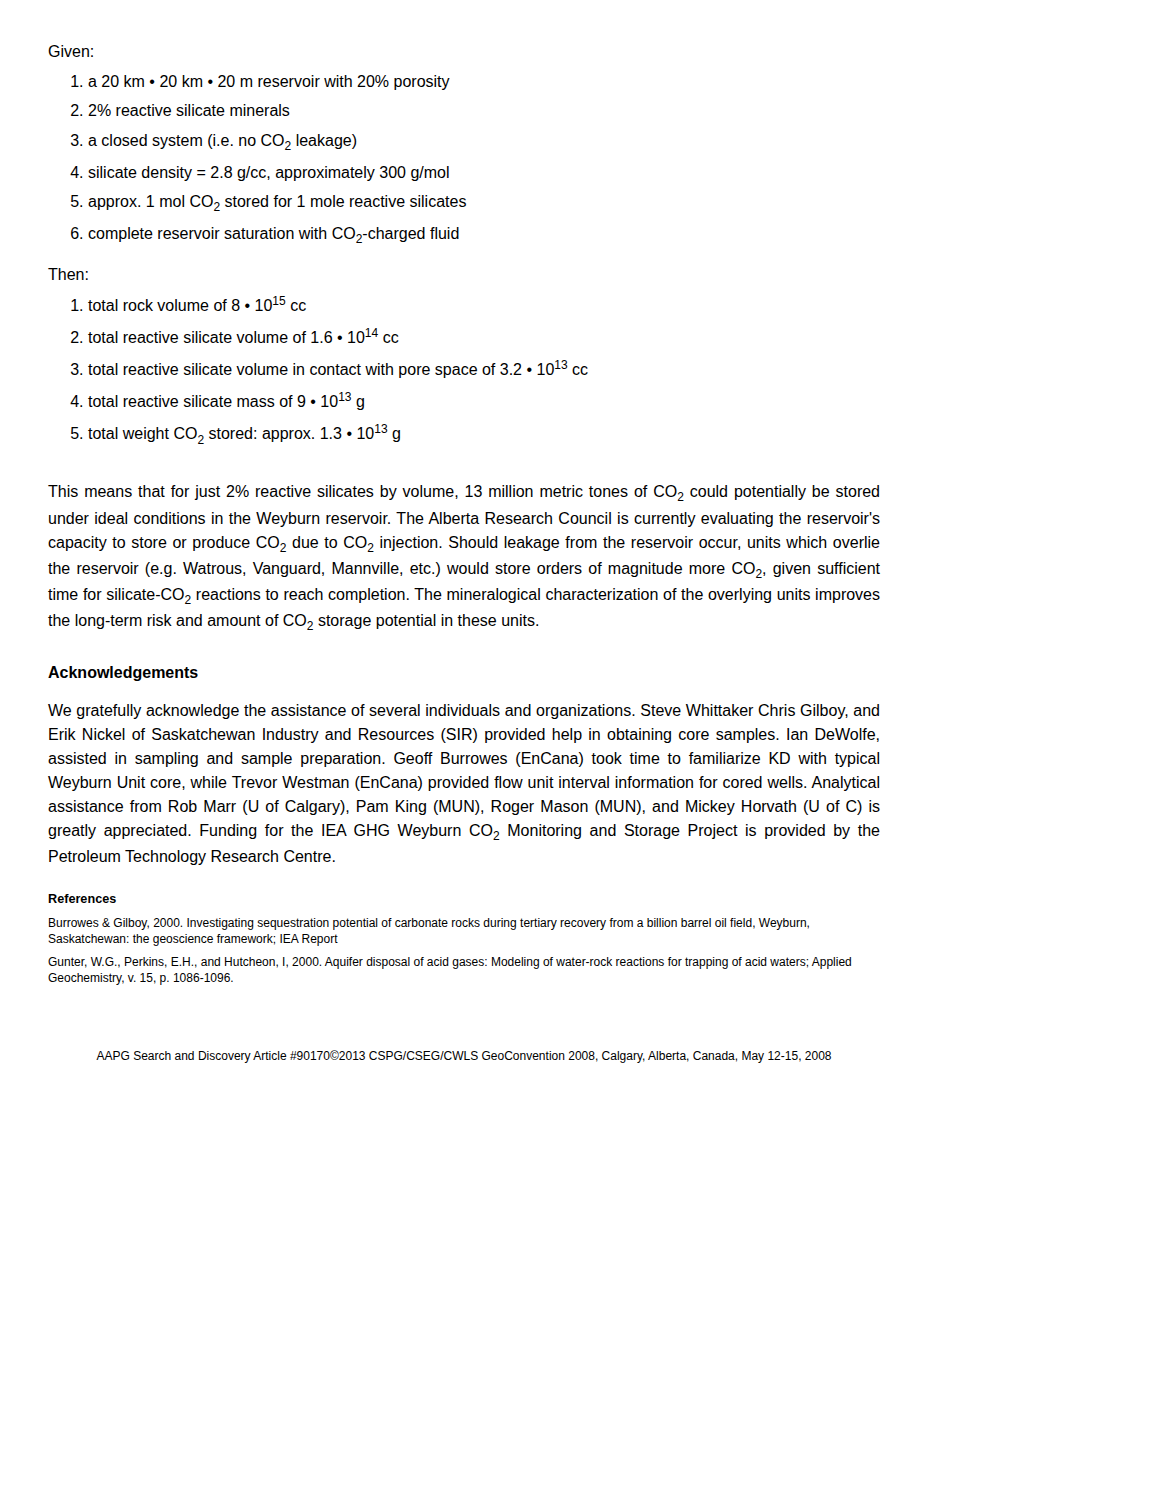Given:
a 20 km • 20 km • 20 m reservoir with 20% porosity
2% reactive silicate minerals
a closed system (i.e. no CO2 leakage)
silicate density = 2.8 g/cc, approximately 300 g/mol
approx. 1 mol CO2 stored for 1 mole reactive silicates
complete reservoir saturation with CO2-charged fluid
Then:
total rock volume of 8 • 1015 cc
total reactive silicate volume of 1.6 • 1014 cc
total reactive silicate volume in contact with pore space of 3.2 • 1013 cc
total reactive silicate mass of 9 • 1013 g
total weight CO2 stored: approx. 1.3 • 1013 g
This means that for just 2% reactive silicates by volume, 13 million metric tones of CO2 could potentially be stored under ideal conditions in the Weyburn reservoir. The Alberta Research Council is currently evaluating the reservoir's capacity to store or produce CO2 due to CO2 injection. Should leakage from the reservoir occur, units which overlie the reservoir (e.g. Watrous, Vanguard, Mannville, etc.) would store orders of magnitude more CO2, given sufficient time for silicate-CO2 reactions to reach completion. The mineralogical characterization of the overlying units improves the long-term risk and amount of CO2 storage potential in these units.
Acknowledgements
We gratefully acknowledge the assistance of several individuals and organizations. Steve Whittaker Chris Gilboy, and Erik Nickel of Saskatchewan Industry and Resources (SIR) provided help in obtaining core samples. Ian DeWolfe, assisted in sampling and sample preparation. Geoff Burrowes (EnCana) took time to familiarize KD with typical Weyburn Unit core, while Trevor Westman (EnCana) provided flow unit interval information for cored wells. Analytical assistance from Rob Marr (U of Calgary), Pam King (MUN), Roger Mason (MUN), and Mickey Horvath (U of C) is greatly appreciated. Funding for the IEA GHG Weyburn CO2 Monitoring and Storage Project is provided by the Petroleum Technology Research Centre.
References
Burrowes & Gilboy, 2000. Investigating sequestration potential of carbonate rocks during tertiary recovery from a billion barrel oil field, Weyburn, Saskatchewan: the geoscience framework; IEA Report
Gunter, W.G., Perkins, E.H., and Hutcheon, I, 2000. Aquifer disposal of acid gases: Modeling of water-rock reactions for trapping of acid waters; Applied Geochemistry, v. 15, p. 1086-1096.
AAPG Search and Discovery Article #90170©2013 CSPG/CSEG/CWLS GeoConvention 2008, Calgary, Alberta, Canada, May 12-15, 2008